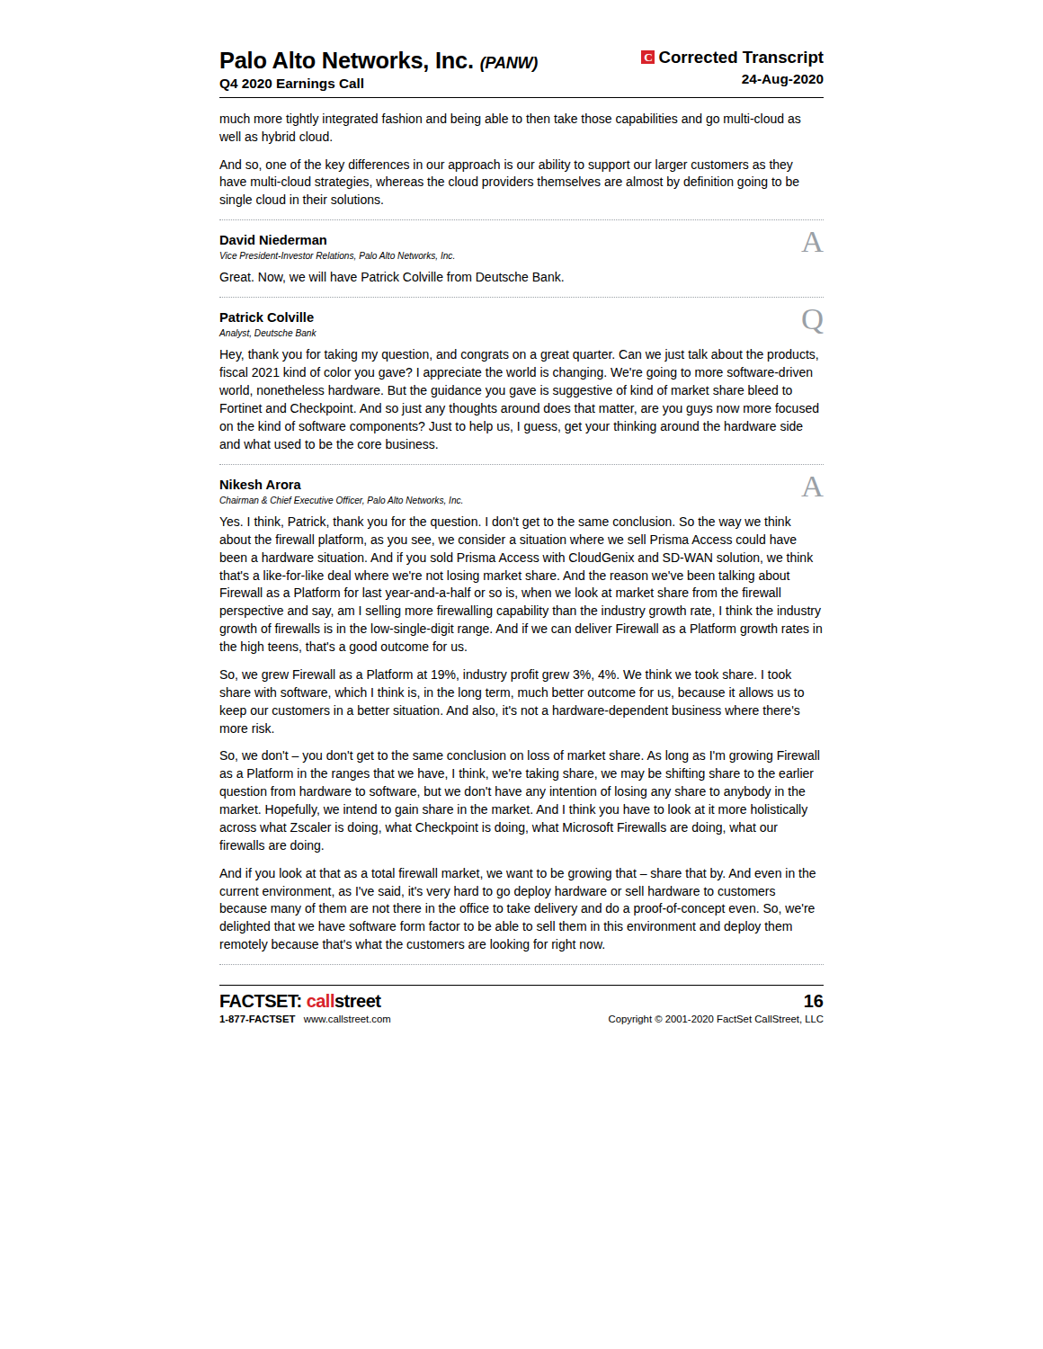CCorrected Transcript
24-Aug-2020
Palo Alto Networks, Inc. (PANW)
Q4 2020 Earnings Call
much more tightly integrated fashion and being able to then take those capabilities and go multi-cloud as well as hybrid cloud.
And so, one of the key differences in our approach is our ability to support our larger customers as they have multi-cloud strategies, whereas the cloud providers themselves are almost by definition going to be single cloud in their solutions.
A
David Niederman
Vice President-Investor Relations, Palo Alto Networks, Inc.
Great. Now, we will have Patrick Colville from Deutsche Bank.
Q
Patrick Colville
Analyst, Deutsche Bank
Hey, thank you for taking my question, and congrats on a great quarter. Can we just talk about the products, fiscal 2021 kind of color you gave? I appreciate the world is changing. We're going to more software-driven world, nonetheless hardware. But the guidance you gave is suggestive of kind of market share bleed to Fortinet and Checkpoint. And so just any thoughts around does that matter, are you guys now more focused on the kind of software components? Just to help us, I guess, get your thinking around the hardware side and what used to be the core business.
A
Nikesh Arora
Chairman & Chief Executive Officer, Palo Alto Networks, Inc.
Yes. I think, Patrick, thank you for the question. I don't get to the same conclusion. So the way we think about the firewall platform, as you see, we consider a situation where we sell Prisma Access could have been a hardware situation. And if you sold Prisma Access with CloudGenix and SD-WAN solution, we think that's a like-for-like deal where we're not losing market share. And the reason we've been talking about Firewall as a Platform for last year-and-a-half or so is, when we look at market share from the firewall perspective and say, am I selling more firewalling capability than the industry growth rate, I think the industry growth of firewalls is in the low-single-digit range. And if we can deliver Firewall as a Platform growth rates in the high teens, that's a good outcome for us.
So, we grew Firewall as a Platform at 19%, industry profit grew 3%, 4%. We think we took share. I took share with software, which I think is, in the long term, much better outcome for us, because it allows us to keep our customers in a better situation. And also, it's not a hardware-dependent business where there's more risk.
So, we don't – you don't get to the same conclusion on loss of market share. As long as I'm growing Firewall as a Platform in the ranges that we have, I think, we're taking share, we may be shifting share to the earlier question from hardware to software, but we don't have any intention of losing any share to anybody in the market. Hopefully, we intend to gain share in the market. And I think you have to look at it more holistically across what Zscaler is doing, what Checkpoint is doing, what Microsoft Firewalls are doing, what our firewalls are doing.
And if you look at that as a total firewall market, we want to be growing that – share that by. And even in the current environment, as I've said, it's very hard to go deploy hardware or sell hardware to customers because many of them are not there in the office to take delivery and do a proof-of-concept even. So, we're delighted that we have software form factor to be able to sell them in this environment and deploy them remotely because that's what the customers are looking for right now.
FACTSET: call street
16
1-877-FACTSET www.callstreet.com
Copyright © 2001-2020 FactSet CallStreet, LLC